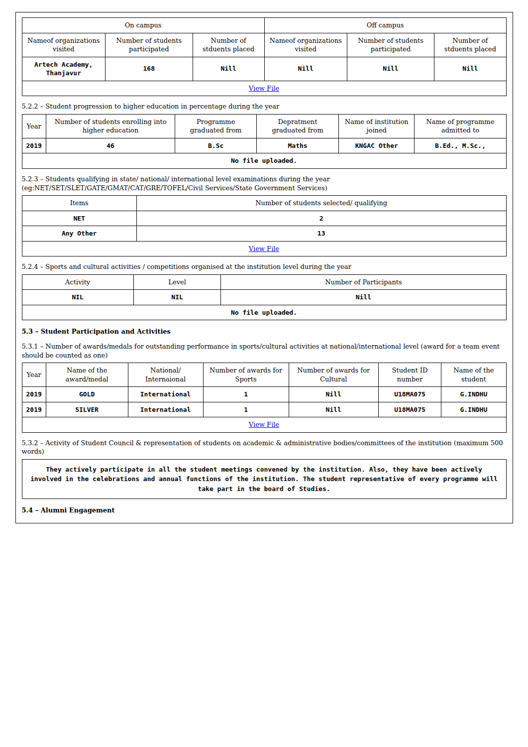| On campus | Off campus |
| --- | --- |
| Nameof organizations visited | Number of students participated | Number of stduents placed | Nameof organizations visited | Number of students participated | Number of stduents placed |
| Artech Academy, Thanjavur | 168 | Nill | Nill | Nill | Nill |
| View File |
5.2.2 – Student progression to higher education in percentage during the year
| Year | Number of students enrolling into higher education | Programme graduated from | Depratment graduated from | Name of institution joined | Name of programme admitted to |
| --- | --- | --- | --- | --- | --- |
| 2019 | 46 | B.Sc | Maths | KNGAC Other | B.Ed., M.Sc., |
| No file uploaded. |
5.2.3 – Students qualifying in state/ national/ international level examinations during the year (eg:NET/SET/SLET/GATE/GMAT/CAT/GRE/TOFEL/Civil Services/State Government Services)
| Items | Number of students selected/ qualifying |
| --- | --- |
| NET | 2 |
| Any Other | 13 |
| View File |
5.2.4 – Sports and cultural activities / competitions organised at the institution level during the year
| Activity | Level | Number of Participants |
| --- | --- | --- |
| NIL | NIL | Nill |
| No file uploaded. |
5.3 – Student Participation and Activities
5.3.1 – Number of awards/medals for outstanding performance in sports/cultural activities at national/international level (award for a team event should be counted as one)
| Year | Name of the award/medal | National/ Internaional | Number of awards for Sports | Number of awards for Cultural | Student ID number | Name of the student |
| --- | --- | --- | --- | --- | --- | --- |
| 2019 | GOLD | International | 1 | Nill | U18MA075 | G.INDHU |
| 2019 | SILVER | International | 1 | Nill | U18MA075 | G.INDHU |
| View File |
5.3.2 – Activity of Student Council & representation of students on academic & administrative bodies/committees of the institution (maximum 500 words)
They actively participate in all the student meetings convened by the institution. Also, they have been actively involved in the celebrations and annual functions of the institution. The student representative of every programme will take part in the board of Studies.
5.4 – Alumni Engagement